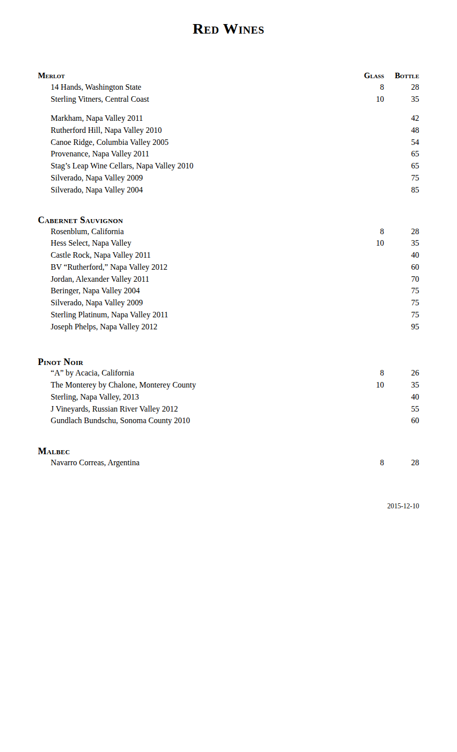Red Wines
| Merlot | Glass | Bottle |
| --- | --- | --- |
| 14 Hands, Washington State | 8 | 28 |
| Sterling Vitners, Central Coast | 10 | 35 |
| Markham, Napa Valley 2011 | | 42 |
| Rutherford Hill, Napa Valley 2010 | | 48 |
| Canoe Ridge, Columbia Valley 2005 | | 54 |
| Provenance, Napa Valley 2011 | | 65 |
| Stag’s Leap Wine Cellars, Napa Valley 2010 | | 65 |
| Silverado, Napa Valley 2009 | | 75 |
| Silverado, Napa Valley 2004 | | 85 |
Cabernet Sauvignon
| Rosenblum, California | 8 | 28 |
| Hess Select, Napa Valley | 10 | 35 |
| Castle Rock, Napa Valley 2011 | | 40 |
| BV “Rutherford,” Napa Valley 2012 | | 60 |
| Jordan, Alexander Valley 2011 | | 70 |
| Beringer, Napa Valley 2004 | | 75 |
| Silverado, Napa Valley 2009 | | 75 |
| Sterling Platinum, Napa Valley 2011 | | 75 |
| Joseph Phelps, Napa Valley 2012 | | 95 |
Pinot Noir
| “A” by Acacia, California | 8 | 26 |
| The Monterey by Chalone, Monterey County | 10 | 35 |
| Sterling, Napa Valley, 2013 | | 40 |
| J Vineyards, Russian River Valley 2012 | | 55 |
| Gundlach Bundschu, Sonoma County 2010 | | 60 |
Malbec
| Navarro Correas, Argentina | 8 | 28 |
2015-12-10